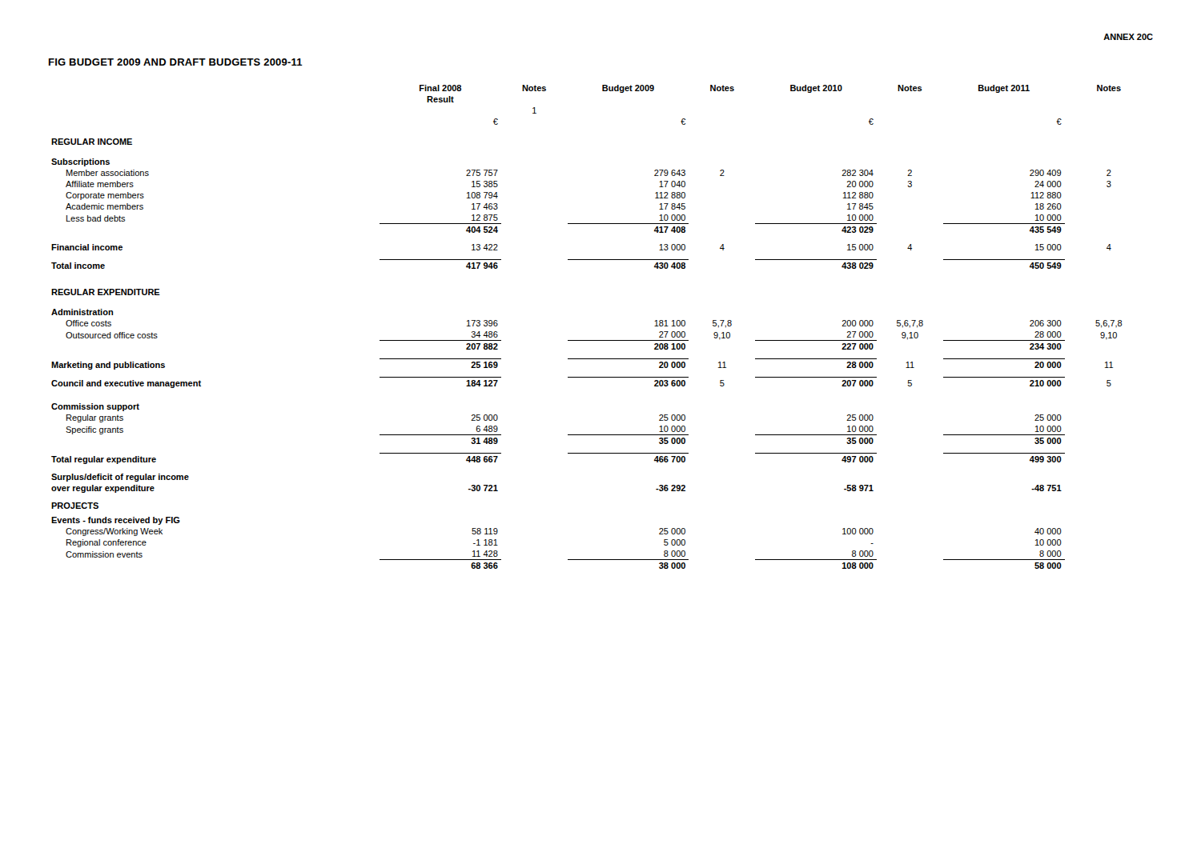ANNEX 20C
FIG BUDGET 2009 AND DRAFT BUDGETS 2009-11
| | Final 2008 | Notes | Budget 2009 | Notes | Budget 2010 | Notes | Budget 2011 | Notes |
| | Result | | | | | | | |
| | | 1 | | | | | | |
| | € | | € | | € | | € | |
| REGULAR INCOME | |
| Subscriptions | |
| Member associations | 275 757 | | 279 643 | 2 | 282 304 | 2 | 290 409 | 2 |
| Affiliate members | 15 385 | | 17 040 | | 20 000 | 3 | 24 000 | 3 |
| Corporate members | 108 794 | | 112 880 | | 112 880 | | 112 880 | |
| Academic members | 17 463 | | 17 845 | | 17 845 | | 18 260 | |
| Less bad debts | 12 875 | | 10 000 | | 10 000 | | 10 000 | |
| | 404 524 | | 417 408 | | 423 029 | | 435 549 | |
| Financial income | 13 422 | | 13 000 | 4 | 15 000 | 4 | 15 000 | 4 |
| Total income | 417 946 | | 430 408 | | 438 029 | | 450 549 | |
| REGULAR EXPENDITURE | |
| Administration | |
| Office costs | 173 396 | | 181 100 | 5,7,8 | 200 000 | 5,6,7,8 | 206 300 | 5,6,7,8 |
| Outsourced office costs | 34 486 | | 27 000 | 9,10 | 27 000 | 9,10 | 28 000 | 9,10 |
| | 207 882 | | 208 100 | | 227 000 | | 234 300 | |
| Marketing and publications | 25 169 | | 20 000 | 11 | 28 000 | 11 | 20 000 | 11 |
| Council and executive management | 184 127 | | 203 600 | 5 | 207 000 | 5 | 210 000 | 5 |
| Commission support | |
| Regular grants | 25 000 | | 25 000 | | 25 000 | | 25 000 | |
| Specific grants | 6 489 | | 10 000 | | 10 000 | | 10 000 | |
| | 31 489 | | 35 000 | | 35 000 | | 35 000 | |
| Total regular expenditure | 448 667 | | 466 700 | | 497 000 | | 499 300 | |
| Surplus/deficit of regular income | |
| over regular expenditure | -30 721 | | -36 292 | | -58 971 | | -48 751 | |
| PROJECTS | |
| Events - funds received by FIG | |
| Congress/Working Week | 58 119 | | 25 000 | | 100 000 | | 40 000 | |
| Regional conference | -1 181 | | 5 000 | | - | | 10 000 | |
| Commission events | 11 428 | | 8 000 | | 8 000 | | 8 000 | |
| | 68 366 | | 38 000 | | 108 000 | | 58 000 | |